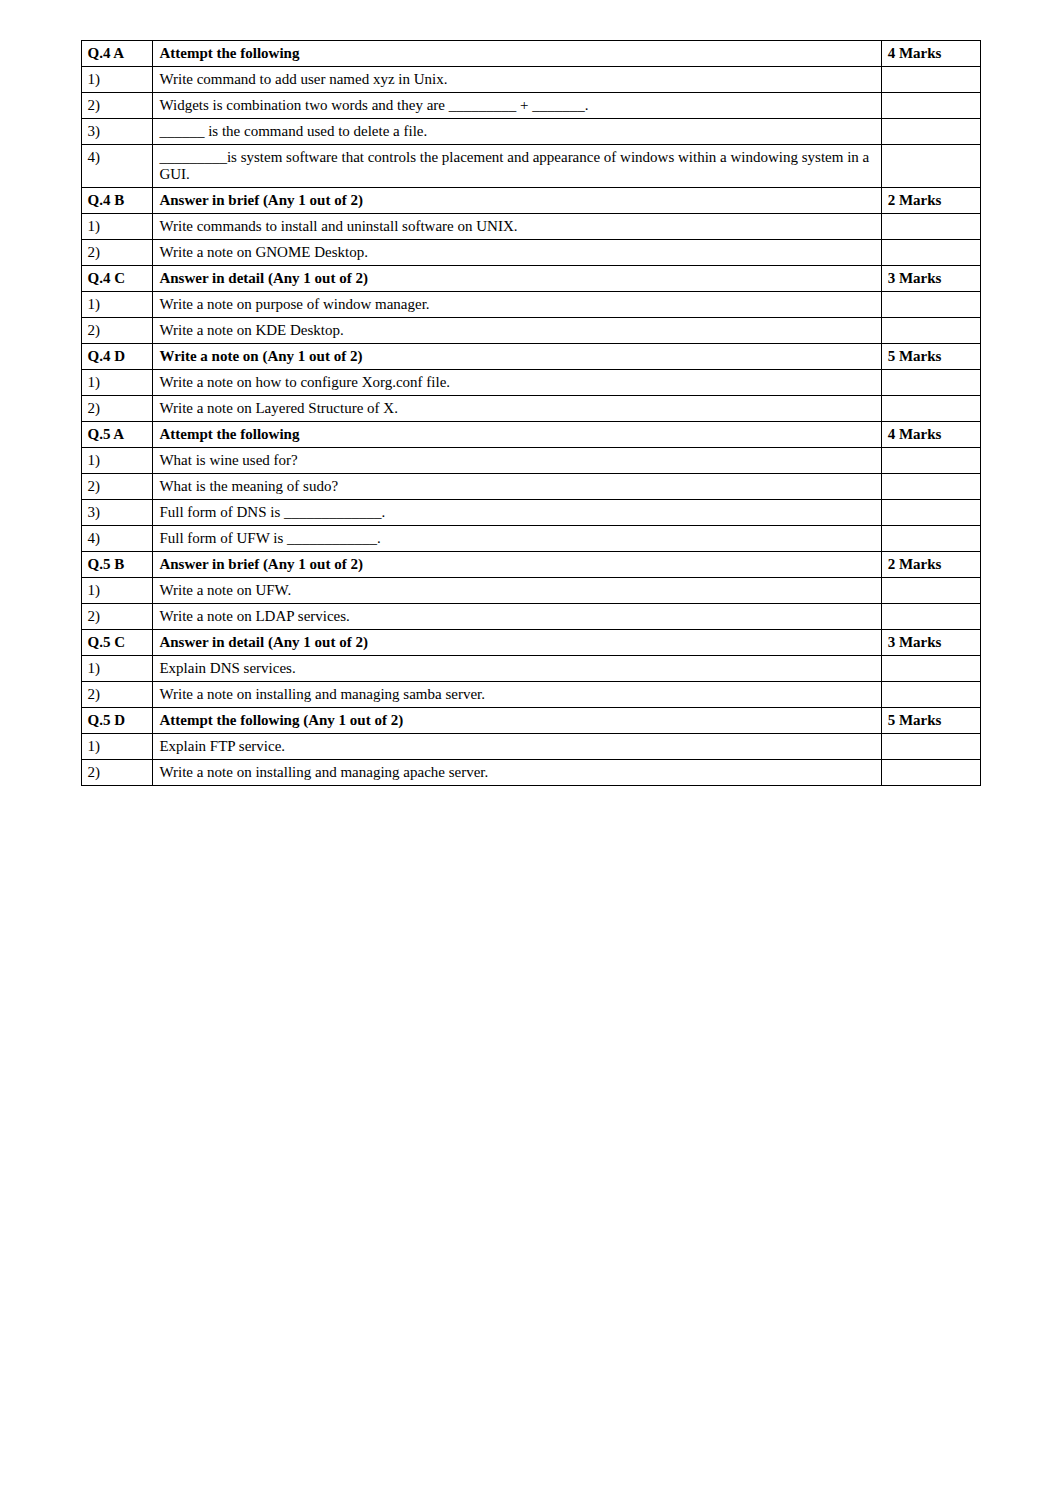| Q.4 A | Attempt the following | 4 Marks |
| 1) | Write command to add user named xyz in Unix. | |
| 2) | Widgets is combination two words and they are _________ + _______. | |
| 3) | ______ is the command used to delete a file. | |
| 4) | _________is system software that controls the placement and appearance of windows within a windowing system in a GUI. | |
| Q.4 B | Answer in brief (Any 1 out of 2) | 2 Marks |
| 1) | Write commands to install and uninstall software on UNIX. | |
| 2) | Write a note on GNOME Desktop. | |
| Q.4 C | Answer in detail (Any 1 out of 2) | 3 Marks |
| 1) | Write a note on purpose of window manager. | |
| 2) | Write a note on KDE Desktop. | |
| Q.4 D | Write a note on (Any 1 out of 2) | 5 Marks |
| 1) | Write a note on how to configure Xorg.conf file. | |
| 2) | Write a note on Layered Structure of X. | |
| Q.5 A | Attempt the following | 4 Marks |
| 1) | What is wine used for? | |
| 2) | What is the meaning of sudo? | |
| 3) | Full form of DNS is _____________. | |
| 4) | Full form of UFW is ____________. | |
| Q.5 B | Answer in brief (Any 1 out of 2) | 2 Marks |
| 1) | Write a note on UFW. | |
| 2) | Write a note on LDAP services. | |
| Q.5 C | Answer in detail (Any 1 out of 2) | 3 Marks |
| 1) | Explain DNS services. | |
| 2) | Write a note on installing and managing samba server. | |
| Q.5 D | Attempt the following (Any 1 out of 2) | 5 Marks |
| 1) | Explain FTP service. | |
| 2) | Write a note on installing and managing apache server. | |